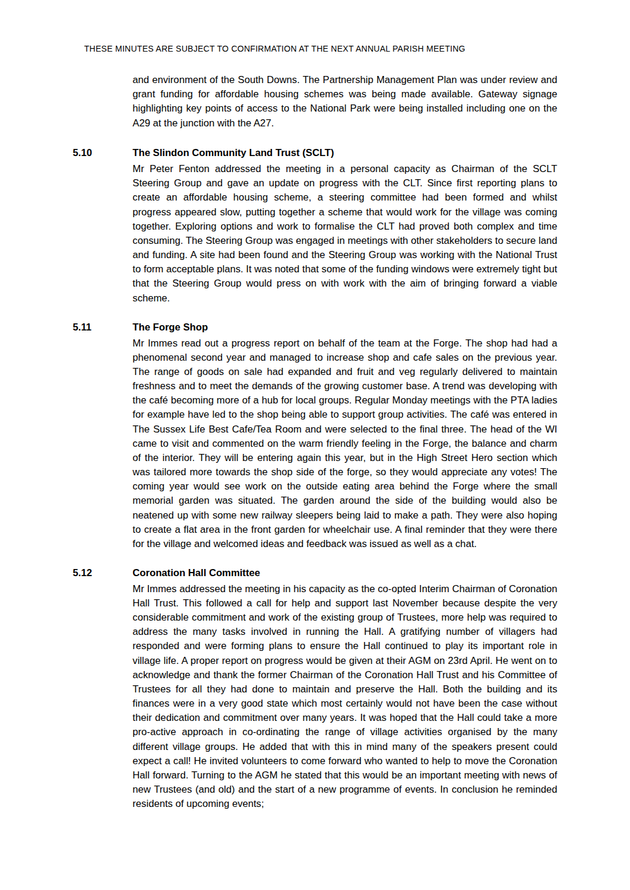THESE MINUTES ARE SUBJECT TO CONFIRMATION AT THE NEXT ANNUAL PARISH MEETING
and environment of the South Downs. The Partnership Management Plan was under review and grant funding for affordable housing schemes was being made available. Gateway signage highlighting key points of access to the National Park were being installed including one on the A29 at the junction with the A27.
5.10
The Slindon Community Land Trust (SCLT)
Mr Peter Fenton addressed the meeting in a personal capacity as Chairman of the SCLT Steering Group and gave an update on progress with the CLT. Since first reporting plans to create an affordable housing scheme, a steering committee had been formed and whilst progress appeared slow, putting together a scheme that would work for the village was coming together. Exploring options and work to formalise the CLT had proved both complex and time consuming. The Steering Group was engaged in meetings with other stakeholders to secure land and funding. A site had been found and the Steering Group was working with the National Trust to form acceptable plans. It was noted that some of the funding windows were extremely tight but that the Steering Group would press on with work with the aim of bringing forward a viable scheme.
5.11
The Forge Shop
Mr Immes read out a progress report on behalf of the team at the Forge. The shop had had a phenomenal second year and managed to increase shop and cafe sales on the previous year. The range of goods on sale had expanded and fruit and veg regularly delivered to maintain freshness and to meet the demands of the growing customer base. A trend was developing with the café becoming more of a hub for local groups. Regular Monday meetings with the PTA ladies for example have led to the shop being able to support group activities. The café was entered in The Sussex Life Best Cafe/Tea Room and were selected to the final three. The head of the WI came to visit and commented on the warm friendly feeling in the Forge, the balance and charm of the interior. They will be entering again this year, but in the High Street Hero section which was tailored more towards the shop side of the forge, so they would appreciate any votes! The coming year would see work on the outside eating area behind the Forge where the small memorial garden was situated. The garden around the side of the building would also be neatened up with some new railway sleepers being laid to make a path. They were also hoping to create a flat area in the front garden for wheelchair use. A final reminder that they were there for the village and welcomed ideas and feedback was issued as well as a chat.
5.12
Coronation Hall Committee
Mr Immes addressed the meeting in his capacity as the co-opted Interim Chairman of Coronation Hall Trust. This followed a call for help and support last November because despite the very considerable commitment and work of the existing group of Trustees, more help was required to address the many tasks involved in running the Hall. A gratifying number of villagers had responded and were forming plans to ensure the Hall continued to play its important role in village life. A proper report on progress would be given at their AGM on 23rd April. He went on to acknowledge and thank the former Chairman of the Coronation Hall Trust and his Committee of Trustees for all they had done to maintain and preserve the Hall. Both the building and its finances were in a very good state which most certainly would not have been the case without their dedication and commitment over many years. It was hoped that the Hall could take a more pro-active approach in co-ordinating the range of village activities organised by the many different village groups. He added that with this in mind many of the speakers present could expect a call! He invited volunteers to come forward who wanted to help to move the Coronation Hall forward. Turning to the AGM he stated that this would be an important meeting with news of new Trustees (and old) and the start of a new programme of events. In conclusion he reminded residents of upcoming events;